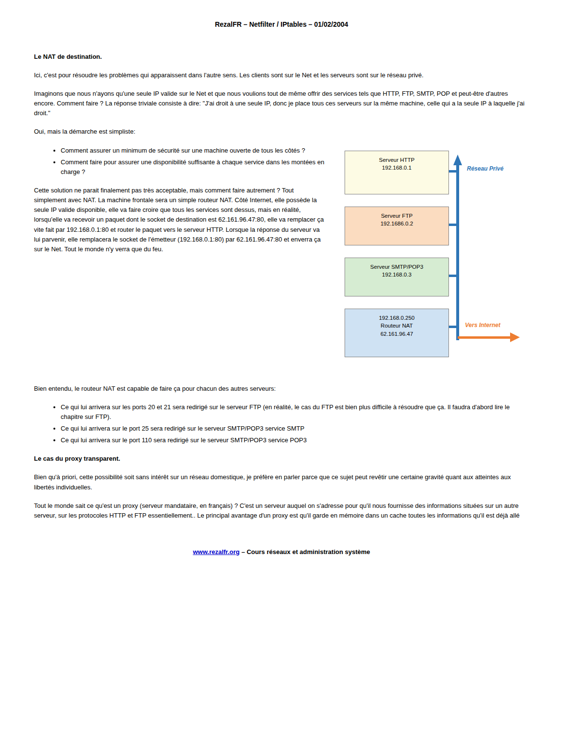RezalFR – Netfilter / IPtables – 01/02/2004
Le NAT de destination.
Ici, c'est pour résoudre les problèmes qui apparaissent dans l'autre sens. Les clients sont sur le Net et les serveurs sont sur le réseau privé.
Imaginons que nous n'ayons qu'une seule IP valide sur le Net et que nous voulions tout de même offrir des services tels que HTTP, FTP, SMTP, POP et peut-être d'autres encore. Comment faire ? La réponse triviale consiste à dire: "J'ai droit à une seule IP, donc je place tous ces serveurs sur la même machine, celle qui a la seule IP à laquelle j'ai droit."
Oui, mais la démarche est simpliste:
Serveur HTTP
192.168.0.1
Serveur FTP
192.1686.0.2
Serveur SMTP/POP3
192.168.0.3
192.168.0.250
Routeur NAT
62.161.96.47
Réseau Privé
Vers Internet
Comment assurer un minimum de sécurité sur une machine ouverte de tous les côtés ?
Comment faire pour assurer une disponibilité suffisante à chaque service dans les montées en charge ?
Cette solution ne parait finalement pas très acceptable, mais comment faire autrement ? Tout simplement avec NAT. La machine frontale sera un simple routeur NAT. Côté Internet, elle possède la seule IP valide disponible, elle va faire croire que tous les services sont dessus, mais en réalité, lorsqu'elle va recevoir un paquet dont le socket de destination est 62.161.96.47:80, elle va remplacer ça vite fait par 192.168.0.1:80 et router le paquet vers le serveur HTTP. Lorsque la réponse du serveur va lui parvenir, elle remplacera le socket de l'émetteur (192.168.0.1:80) par 62.161.96.47:80 et enverra ça sur le Net. Tout le monde n'y verra que du feu.
Bien entendu, le routeur NAT est capable de faire ça pour chacun des autres serveurs:
Ce qui lui arrivera sur les ports 20 et 21 sera redirigé sur le serveur FTP (en réalité, le cas du FTP est bien plus difficile à résoudre que ça. Il faudra d'abord lire le chapitre sur FTP).
Ce qui lui arrivera sur le port 25 sera redirigé sur le serveur SMTP/POP3 service SMTP
Ce qui lui arrivera sur le port 110 sera redirigé sur le serveur SMTP/POP3 service POP3
Le cas du proxy transparent.
Bien qu'à priori, cette possibilité soit sans intérêt sur un réseau domestique, je préfère en parler parce que ce sujet peut revêtir une certaine gravité quant aux atteintes aux libertés individuelles.
Tout le monde sait ce qu'est un proxy (serveur mandataire, en français) ? C'est un serveur auquel on s'adresse pour qu'il nous fournisse des informations situées sur un autre serveur, sur les protocoles HTTP et FTP essentiellement.. Le principal avantage d'un proxy est qu'il garde en mémoire dans un cache toutes les informations qu'il est déjà allé
www.rezalfr.org – Cours réseaux et administration système